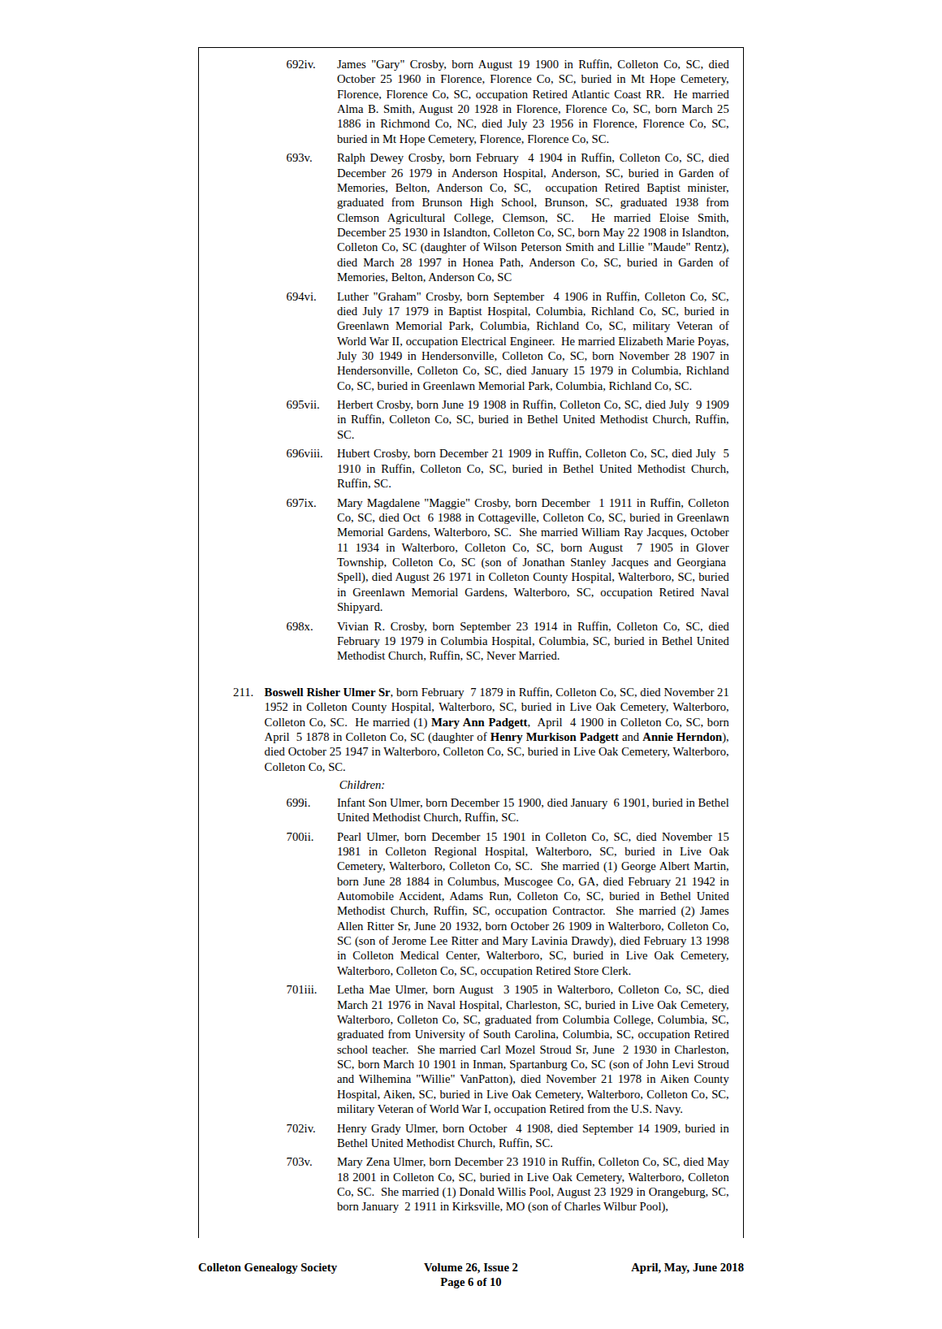| 692 | iv. | James "Gary" Crosby, born August 19 1900 in Ruffin, Colleton Co, SC, died October 25 1960 in Florence, Florence Co, SC, buried in Mt Hope Cemetery, Florence, Florence Co, SC, occupation Retired Atlantic Coast RR. He married Alma B. Smith, August 20 1928 in Florence, Florence Co, SC, born March 25 1886 in Richmond Co, NC, died July 23 1956 in Florence, Florence Co, SC, buried in Mt Hope Cemetery, Florence, Florence Co, SC. |
| 693 | v. | Ralph Dewey Crosby, born February 4 1904 in Ruffin, Colleton Co, SC, died December 26 1979 in Anderson Hospital, Anderson, SC, buried in Garden of Memories, Belton, Anderson Co, SC, occupation Retired Baptist minister, graduated from Brunson High School, Brunson, SC, graduated 1938 from Clemson Agricultural College, Clemson, SC. He married Eloise Smith, December 25 1930 in Islandton, Colleton Co, SC, born May 22 1908 in Islandton, Colleton Co, SC (daughter of Wilson Peterson Smith and Lillie "Maude" Rentz), died March 28 1997 in Honea Path, Anderson Co, SC, buried in Garden of Memories, Belton, Anderson Co, SC |
| 694 | vi. | Luther "Graham" Crosby, born September 4 1906 in Ruffin, Colleton Co, SC, died July 17 1979 in Baptist Hospital, Columbia, Richland Co, SC, buried in Greenlawn Memorial Park, Columbia, Richland Co, SC, military Veteran of World War II, occupation Electrical Engineer. He married Elizabeth Marie Poyas, July 30 1949 in Hendersonville, Colleton Co, SC, born November 28 1907 in Hendersonville, Colleton Co, SC, died January 15 1979 in Columbia, Richland Co, SC, buried in Greenlawn Memorial Park, Columbia, Richland Co, SC. |
| 695 | vii. | Herbert Crosby, born June 19 1908 in Ruffin, Colleton Co, SC, died July 9 1909 in Ruffin, Colleton Co, SC, buried in Bethel United Methodist Church, Ruffin, SC. |
| 696 | viii. | Hubert Crosby, born December 21 1909 in Ruffin, Colleton Co, SC, died July 5 1910 in Ruffin, Colleton Co, SC, buried in Bethel United Methodist Church, Ruffin, SC. |
| 697 | ix. | Mary Magdalene "Maggie" Crosby, born December 1 1911 in Ruffin, Colleton Co, SC, died Oct 6 1988 in Cottageville, Colleton Co, SC, buried in Greenlawn Memorial Gardens, Walterboro, SC. She married William Ray Jacques, October 11 1934 in Walterboro, Colleton Co, SC, born August 7 1905 in Glover Township, Colleton Co, SC (son of Jonathan Stanley Jacques and Georgiana Spell), died August 26 1971 in Colleton County Hospital, Walterboro, SC, buried in Greenlawn Memorial Gardens, Walterboro, SC, occupation Retired Naval Shipyard. |
| 698 | x. | Vivian R. Crosby, born September 23 1914 in Ruffin, Colleton Co, SC, died February 19 1979 in Columbia Hospital, Columbia, SC, buried in Bethel United Methodist Church, Ruffin, SC, Never Married. |
211.
Boswell Risher Ulmer Sr, born February 7 1879 in Ruffin, Colleton Co, SC, died November 21 1952 in Colleton County Hospital, Walterboro, SC, buried in Live Oak Cemetery, Walterboro, Colleton Co, SC. He married (1) Mary Ann Padgett, April 4 1900 in Colleton Co, SC, born April 5 1878 in Colleton Co, SC (daughter of Henry Murkison Padgett and Annie Herndon), died October 25 1947 in Walterboro, Colleton Co, SC, buried in Live Oak Cemetery, Walterboro, Colleton Co, SC.
Children:
| 699 | i. | Infant Son Ulmer, born December 15 1900, died January 6 1901, buried in Bethel United Methodist Church, Ruffin, SC. |
| 700 | ii. | Pearl Ulmer, born December 15 1901 in Colleton Co, SC, died November 15 1981 in Colleton Regional Hospital, Walterboro, SC, buried in Live Oak Cemetery, Walterboro, Colleton Co, SC. She married (1) George Albert Martin, born June 28 1884 in Columbus, Muscogee Co, GA, died February 21 1942 in Automobile Accident, Adams Run, Colleton Co, SC, buried in Bethel United Methodist Church, Ruffin, SC, occupation Contractor. She married (2) James Allen Ritter Sr, June 20 1932, born October 26 1909 in Walterboro, Colleton Co, SC (son of Jerome Lee Ritter and Mary Lavinia Drawdy), died February 13 1998 in Colleton Medical Center, Walterboro, SC, buried in Live Oak Cemetery, Walterboro, Colleton Co, SC, occupation Retired Store Clerk. |
| 701 | iii. | Letha Mae Ulmer, born August 3 1905 in Walterboro, Colleton Co, SC, died March 21 1976 in Naval Hospital, Charleston, SC, buried in Live Oak Cemetery, Walterboro, Colleton Co, SC, graduated from Columbia College, Columbia, SC, graduated from University of South Carolina, Columbia, SC, occupation Retired school teacher. She married Carl Mozel Stroud Sr, June 2 1930 in Charleston, SC, born March 10 1901 in Inman, Spartanburg Co, SC (son of John Levi Stroud and Wilhemina "Willie" VanPatton), died November 21 1978 in Aiken County Hospital, Aiken, SC, buried in Live Oak Cemetery, Walterboro, Colleton Co, SC, military Veteran of World War I, occupation Retired from the U.S. Navy. |
| 702 | iv. | Henry Grady Ulmer, born October 4 1908, died September 14 1909, buried in Bethel United Methodist Church, Ruffin, SC. |
| 703 | v. | Mary Zena Ulmer, born December 23 1910 in Ruffin, Colleton Co, SC, died May 18 2001 in Colleton Co, SC, buried in Live Oak Cemetery, Walterboro, Colleton Co, SC. She married (1) Donald Willis Pool, August 23 1929 in Orangeburg, SC, born January 2 1911 in Kirksville, MO (son of Charles Wilbur Pool), |
Colleton Genealogy Society
Volume 26, Issue 2Page 6 of 10
April, May, June 2018